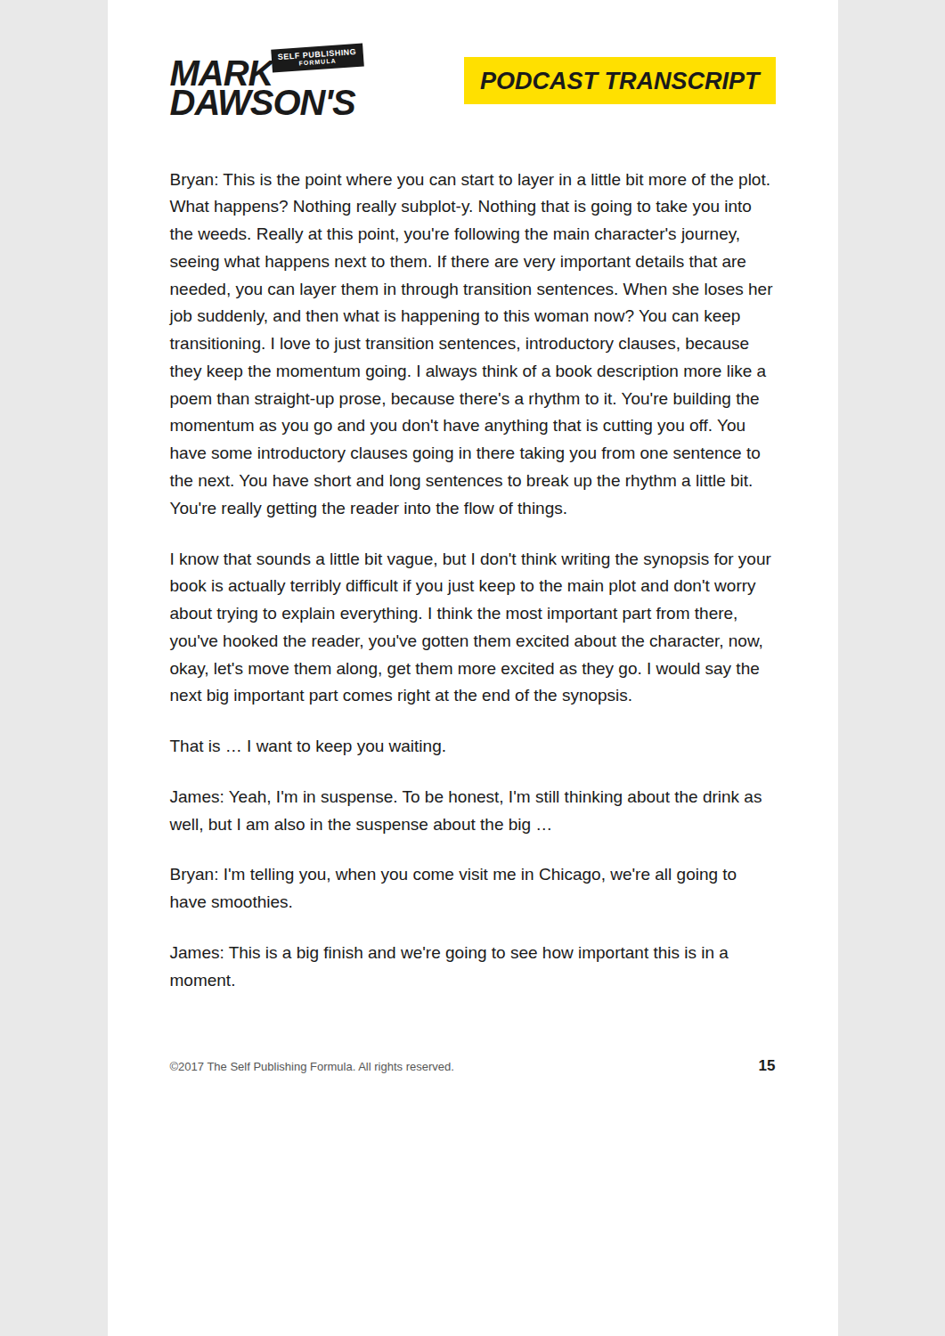MarkSELF PUBLISHINGFORMULA Dawson's
Podcast Transcript
Bryan: This is the point where you can start to layer in a little bit more of the plot. What happens? Nothing really subplot-y. Nothing that is going to take you into the weeds. Really at this point, you're following the main character's journey, seeing what happens next to them. If there are very important details that are needed, you can layer them in through transition sentences. When she loses her job suddenly, and then what is happening to this woman now? You can keep transitioning. I love to just transition sentences, introductory clauses, because they keep the momentum going. I always think of a book description more like a poem than straight-up prose, because there's a rhythm to it. You're building the momentum as you go and you don't have anything that is cutting you off. You have some introductory clauses going in there taking you from one sentence to the next. You have short and long sentences to break up the rhythm a little bit. You're really getting the reader into the flow of things.
I know that sounds a little bit vague, but I don't think writing the synopsis for your book is actually terribly difficult if you just keep to the main plot and don't worry about trying to explain everything. I think the most important part from there, you've hooked the reader, you've gotten them excited about the character, now, okay, let's move them along, get them more excited as they go. I would say the next big important part comes right at the end of the synopsis.
That is … I want to keep you waiting.
James: Yeah, I'm in suspense. To be honest, I'm still thinking about the drink as well, but I am also in the suspense about the big …
Bryan: I'm telling you, when you come visit me in Chicago, we're all going to have smoothies.
James: This is a big finish and we're going to see how important this is in a moment.
©2017 The Self Publishing Formula. All rights reserved. 15